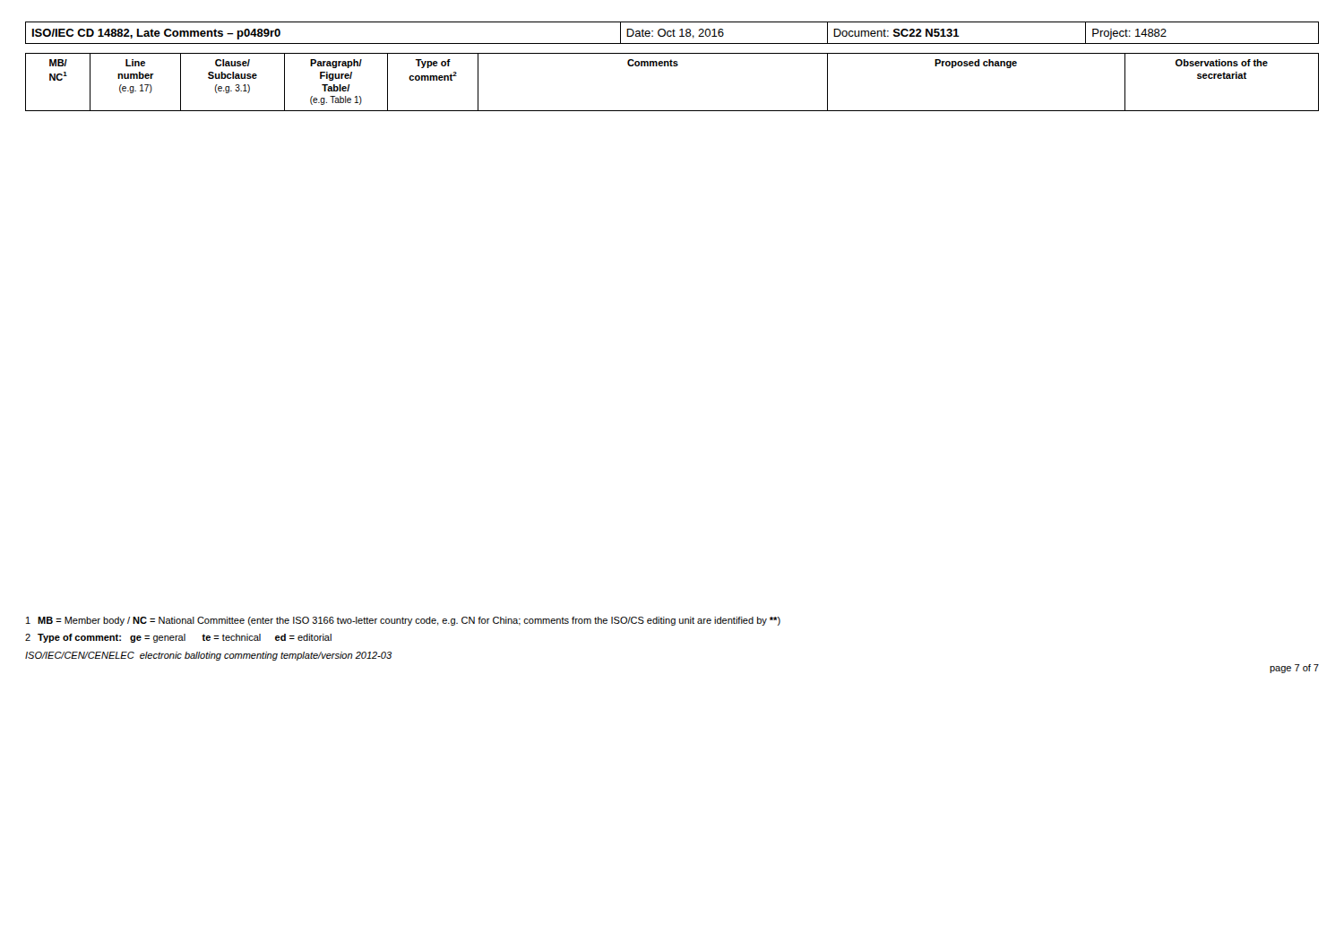| ISO/IEC CD 14882, Late Comments – p0489r0 | Date: Oct 18, 2016 | Document: SC22 N5131 | Project: 14882 |
| MB/ NC 1 | Line number (e.g. 17) | Clause/ Subclause (e.g. 3.1) | Paragraph/ Figure/ Table/ (e.g. Table 1) | Type of comment 2 | Comments | Proposed change | Observations of the secretariat |
1 MB = Member body / NC = National Committee (enter the ISO 3166 two-letter country code, e.g. CN for China; comments from the ISO/CS editing unit are identified by **)
2 Type of comment: ge = general te = technical ed = editorial
ISO/IEC/CEN/CENELEC electronic balloting commenting template/version 2012-03 page 7 of 7